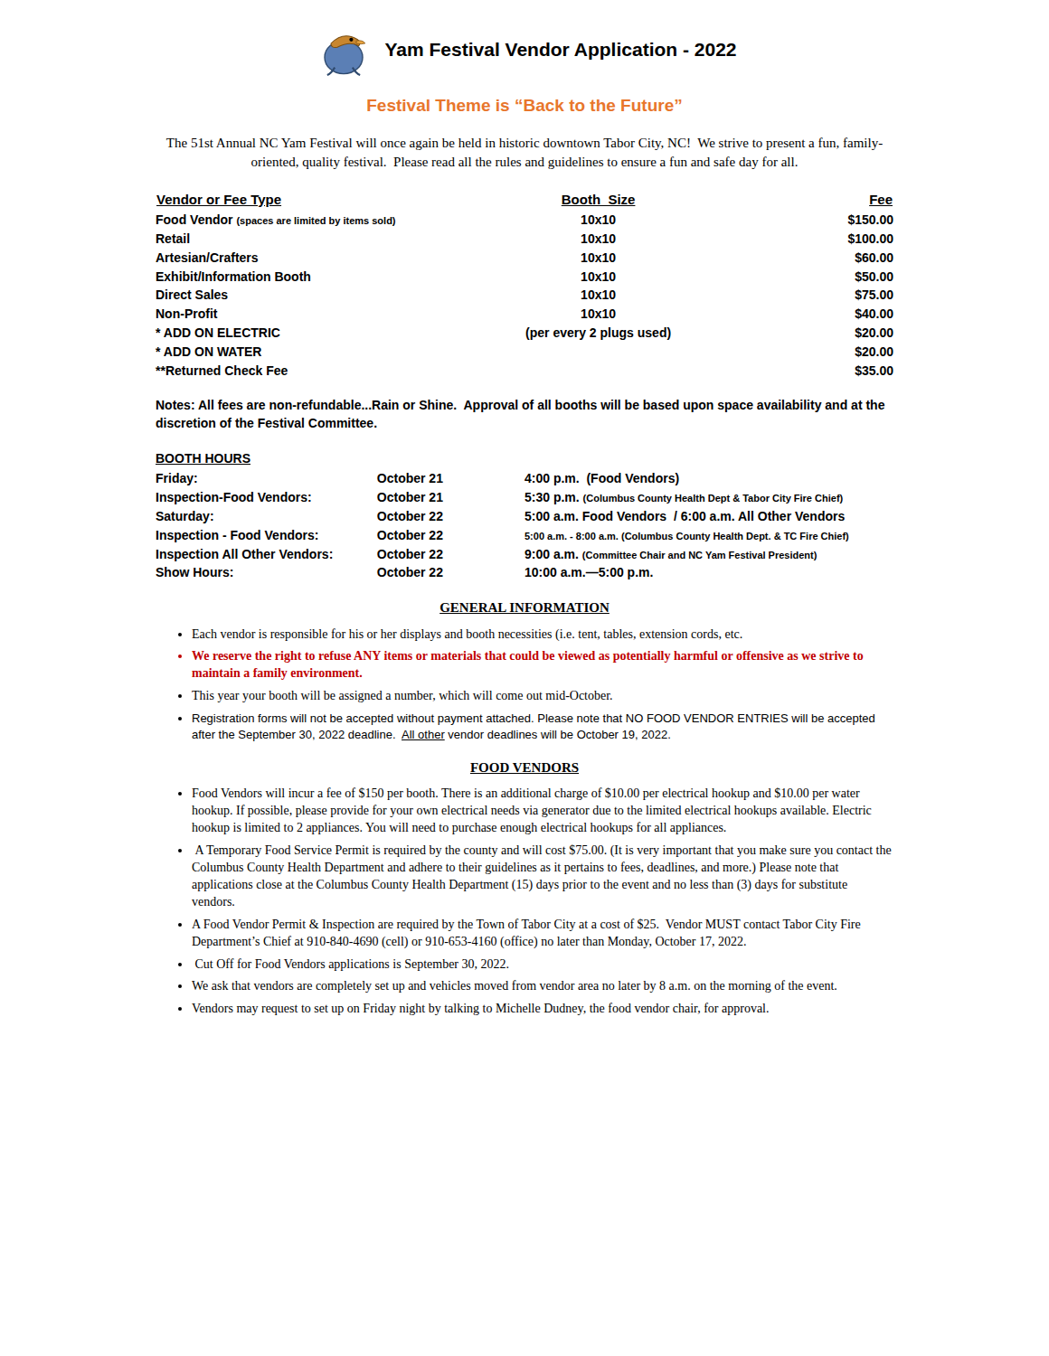Yam Festival Vendor Application - 2022
Festival Theme is “Back to the Future”
The 51st Annual NC Yam Festival will once again be held in historic downtown Tabor City, NC! We strive to present a fun, family-oriented, quality festival. Please read all the rules and guidelines to ensure a fun and safe day for all.
| Vendor or Fee Type | Booth Size | Fee |
| --- | --- | --- |
| Food Vendor (spaces are limited by items sold) | 10x10 | $150.00 |
| Retail | 10x10 | $100.00 |
| Artesian/Crafters | 10x10 | $60.00 |
| Exhibit/Information Booth | 10x10 | $50.00 |
| Direct Sales | 10x10 | $75.00 |
| Non-Profit | 10x10 | $40.00 |
| * ADD ON ELECTRIC | (per every 2 plugs used) | $20.00 |
| * ADD ON WATER | | $20.00 |
| **Returned Check Fee | | $35.00 |
Notes: All fees are non-refundable...Rain or Shine. Approval of all booths will be based upon space availability and at the discretion of the Festival Committee.
BOOTH HOURS
| Friday: | October 21 | 4:00 p.m. (Food Vendors) |
| Inspection-Food Vendors: | October 21 | 5:30 p.m. (Columbus County Health Dept & Tabor City Fire Chief) |
| Saturday: | October 22 | 5:00 a.m. Food Vendors / 6:00 a.m. All Other Vendors |
| Inspection - Food Vendors: | October 22 | 5:00 a.m. - 8:00 a.m. (Columbus County Health Dept. & TC Fire Chief) |
| Inspection All Other Vendors: | October 22 | 9:00 a.m. (Committee Chair and NC Yam Festival President) |
| Show Hours: | October 22 | 10:00 a.m.—5:00 p.m. |
GENERAL INFORMATION
Each vendor is responsible for his or her displays and booth necessities (i.e. tent, tables, extension cords, etc.
We reserve the right to refuse ANY items or materials that could be viewed as potentially harmful or offensive as we strive to maintain a family environment.
This year your booth will be assigned a number, which will come out mid-October.
Registration forms will not be accepted without payment attached. Please note that NO FOOD VENDOR ENTRIES will be accepted after the September 30, 2022 deadline. All other vendor deadlines will be October 19, 2022.
FOOD VENDORS
Food Vendors will incur a fee of $150 per booth. There is an additional charge of $10.00 per electrical hookup and $10.00 per water hookup. If possible, please provide for your own electrical needs via generator due to the limited electrical hookups available. Electric hookup is limited to 2 appliances. You will need to purchase enough electrical hookups for all appliances.
A Temporary Food Service Permit is required by the county and will cost $75.00. (It is very important that you make sure you contact the Columbus County Health Department and adhere to their guidelines as it pertains to fees, deadlines, and more.) Please note that applications close at the Columbus County Health Department (15) days prior to the event and no less than (3) days for substitute vendors.
A Food Vendor Permit & Inspection are required by the Town of Tabor City at a cost of $25. Vendor MUST contact Tabor City Fire Department’s Chief at 910-840-4690 (cell) or 910-653-4160 (office) no later than Monday, October 17, 2022.
Cut Off for Food Vendors applications is September 30, 2022.
We ask that vendors are completely set up and vehicles moved from vendor area no later by 8 a.m. on the morning of the event.
Vendors may request to set up on Friday night by talking to Michelle Dudney, the food vendor chair, for approval.